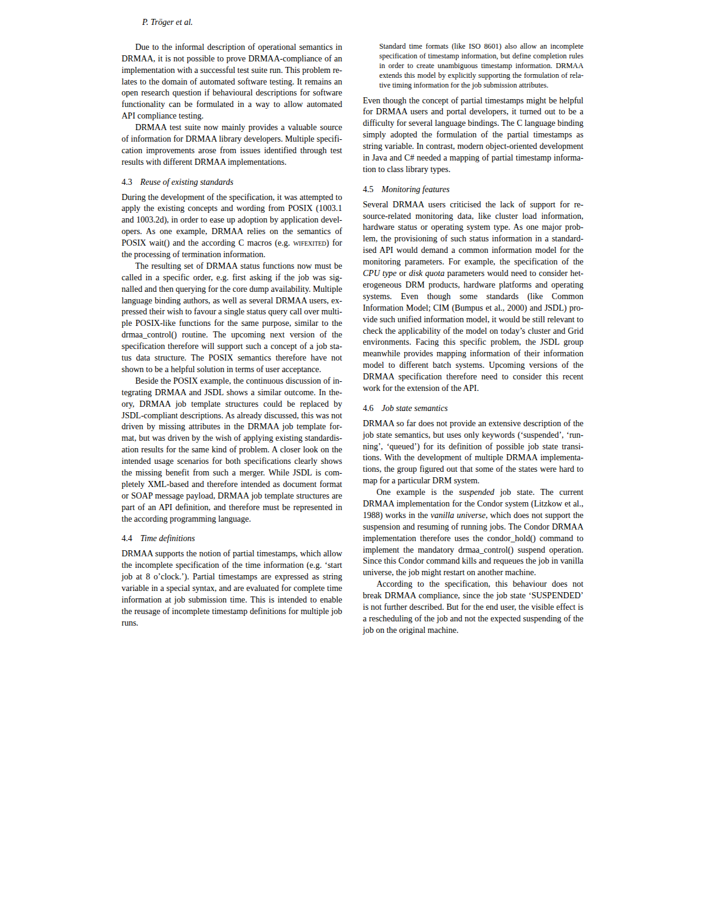P. Tröger et al.
Due to the informal description of operational semantics in DRMAA, it is not possible to prove DRMAA-compliance of an implementation with a successful test suite run. This problem relates to the domain of automated software testing. It remains an open research question if behavioural descriptions for software functionality can be formulated in a way to allow automated API compliance testing.
DRMAA test suite now mainly provides a valuable source of information for DRMAA library developers. Multiple specification improvements arose from issues identified through test results with different DRMAA implementations.
4.3 Reuse of existing standards
During the development of the specification, it was attempted to apply the existing concepts and wording from POSIX (1003.1 and 1003.2d), in order to ease up adoption by application developers. As one example, DRMAA relies on the semantics of POSIX wait() and the according C macros (e.g. wifexited) for the processing of termination information.
The resulting set of DRMAA status functions now must be called in a specific order, e.g. first asking if the job was signalled and then querying for the core dump availability. Multiple language binding authors, as well as several DRMAA users, expressed their wish to favour a single status query call over multiple POSIX-like functions for the same purpose, similar to the drmaa_control() routine. The upcoming next version of the specification therefore will support such a concept of a job status data structure. The POSIX semantics therefore have not shown to be a helpful solution in terms of user acceptance.
Beside the POSIX example, the continuous discussion of integrating DRMAA and JSDL shows a similar outcome. In theory, DRMAA job template structures could be replaced by JSDL-compliant descriptions. As already discussed, this was not driven by missing attributes in the DRMAA job template format, but was driven by the wish of applying existing standardisation results for the same kind of problem. A closer look on the intended usage scenarios for both specifications clearly shows the missing benefit from such a merger. While JSDL is completely XML-based and therefore intended as document format or SOAP message payload, DRMAA job template structures are part of an API definition, and therefore must be represented in the according programming language.
4.4 Time definitions
DRMAA supports the notion of partial timestamps, which allow the incomplete specification of the time information (e.g. ‘start job at 8 o’clock.’). Partial timestamps are expressed as string variable in a special syntax, and are evaluated for complete time information at job submission time. This is intended to enable the reusage of incomplete timestamp definitions for multiple job runs.
Standard time formats (like ISO 8601) also allow an incomplete specification of timestamp information, but define completion rules in order to create unambiguous timestamp information. DRMAA extends this model by explicitly supporting the formulation of relative timing information for the job submission attributes.
Even though the concept of partial timestamps might be helpful for DRMAA users and portal developers, it turned out to be a difficulty for several language bindings. The C language binding simply adopted the formulation of the partial timestamps as string variable. In contrast, modern object-oriented development in Java and C# needed a mapping of partial timestamp information to class library types.
4.5 Monitoring features
Several DRMAA users criticised the lack of support for resource-related monitoring data, like cluster load information, hardware status or operating system type. As one major problem, the provisioning of such status information in a standardised API would demand a common information model for the monitoring parameters. For example, the specification of the CPU type or disk quota parameters would need to consider heterogeneous DRM products, hardware platforms and operating systems. Even though some standards (like Common Information Model; CIM (Bumpus et al., 2000) and JSDL) provide such unified information model, it would be still relevant to check the applicability of the model on today’s cluster and Grid environments. Facing this specific problem, the JSDL group meanwhile provides mapping information of their information model to different batch systems. Upcoming versions of the DRMAA specification therefore need to consider this recent work for the extension of the API.
4.6 Job state semantics
DRMAA so far does not provide an extensive description of the job state semantics, but uses only keywords (‘suspended’, ‘running’, ‘queued’) for its definition of possible job state transitions. With the development of multiple DRMAA implementations, the group figured out that some of the states were hard to map for a particular DRM system.
One example is the suspended job state. The current DRMAA implementation for the Condor system (Litzkow et al., 1988) works in the vanilla universe, which does not support the suspension and resuming of running jobs. The Condor DRMAA implementation therefore uses the condor_hold() command to implement the mandatory drmaa_control() suspend operation. Since this Condor command kills and requeues the job in vanilla universe, the job might restart on another machine.
According to the specification, this behaviour does not break DRMAA compliance, since the job state ‘SUSPENDED’ is not further described. But for the end user, the visible effect is a rescheduling of the job and not the expected suspending of the job on the original machine.